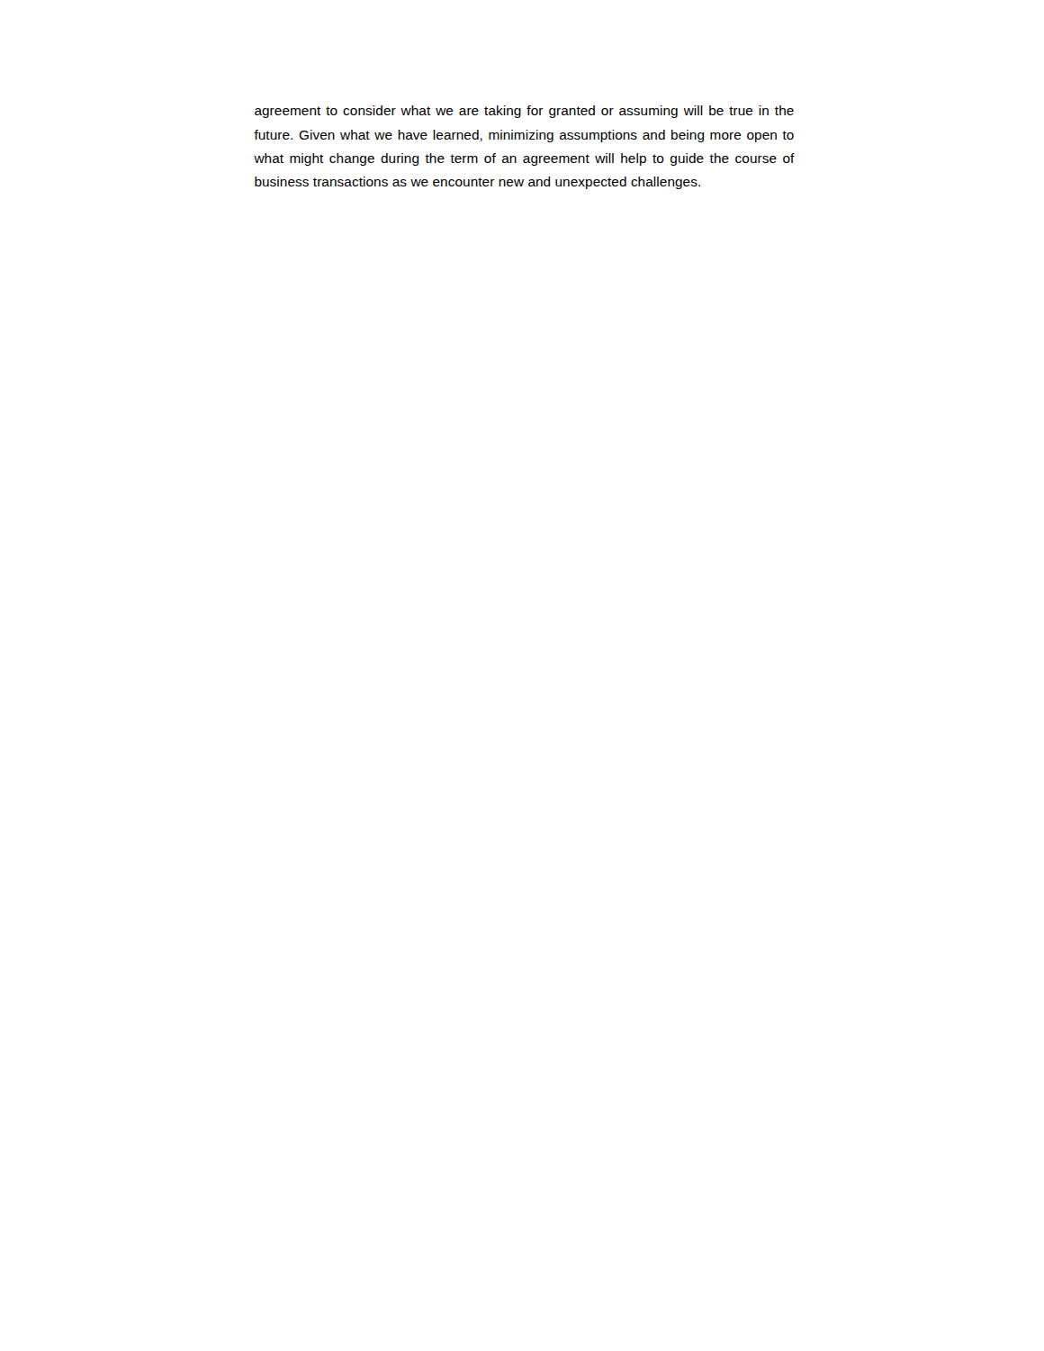agreement to consider what we are taking for granted or assuming will be true in the future. Given what we have learned, minimizing assumptions and being more open to what might change during the term of an agreement will help to guide the course of business transactions as we encounter new and unexpected challenges.